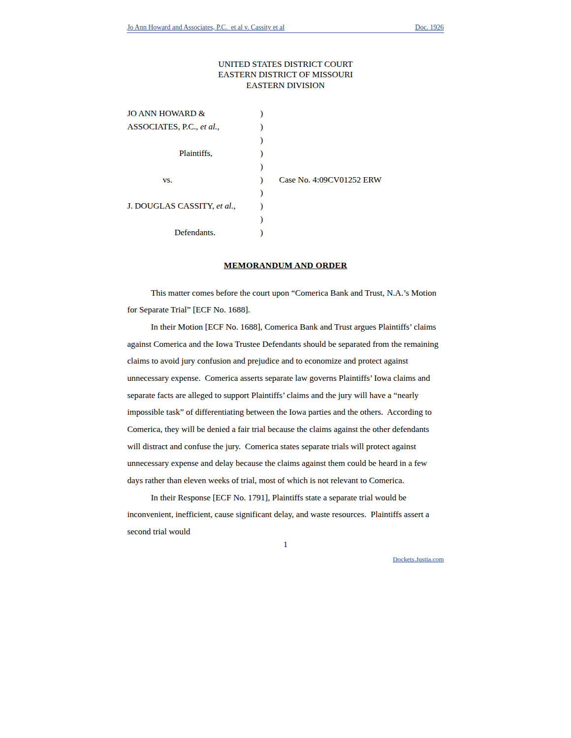Jo Ann Howard and Associates, P.C. et al v. Cassity et al Doc. 1926
UNITED STATES DISTRICT COURT
EASTERN DISTRICT OF MISSOURI
EASTERN DIVISION
| JO ANN HOWARD & | ) | |
| ASSOCIATES, P.C., et al., | ) | |
| | ) | |
| Plaintiffs, | ) | |
| | ) | |
| vs. | ) | Case No. 4:09CV01252 ERW |
| | ) | |
| J. DOUGLAS CASSITY, et al., | ) | |
| | ) | |
| Defendants. | ) | |
MEMORANDUM AND ORDER
This matter comes before the court upon “Comerica Bank and Trust, N.A.’s Motion for Separate Trial” [ECF No. 1688].
In their Motion [ECF No. 1688], Comerica Bank and Trust argues Plaintiffs’ claims against Comerica and the Iowa Trustee Defendants should be separated from the remaining claims to avoid jury confusion and prejudice and to economize and protect against unnecessary expense. Comerica asserts separate law governs Plaintiffs’ Iowa claims and separate facts are alleged to support Plaintiffs’ claims and the jury will have a “nearly impossible task” of differentiating between the Iowa parties and the others. According to Comerica, they will be denied a fair trial because the claims against the other defendants will distract and confuse the jury. Comerica states separate trials will protect against unnecessary expense and delay because the claims against them could be heard in a few days rather than eleven weeks of trial, most of which is not relevant to Comerica.
In their Response [ECF No. 1791], Plaintiffs state a separate trial would be inconvenient, inefficient, cause significant delay, and waste resources. Plaintiffs assert a second trial would
1
Dockets.Justia.com